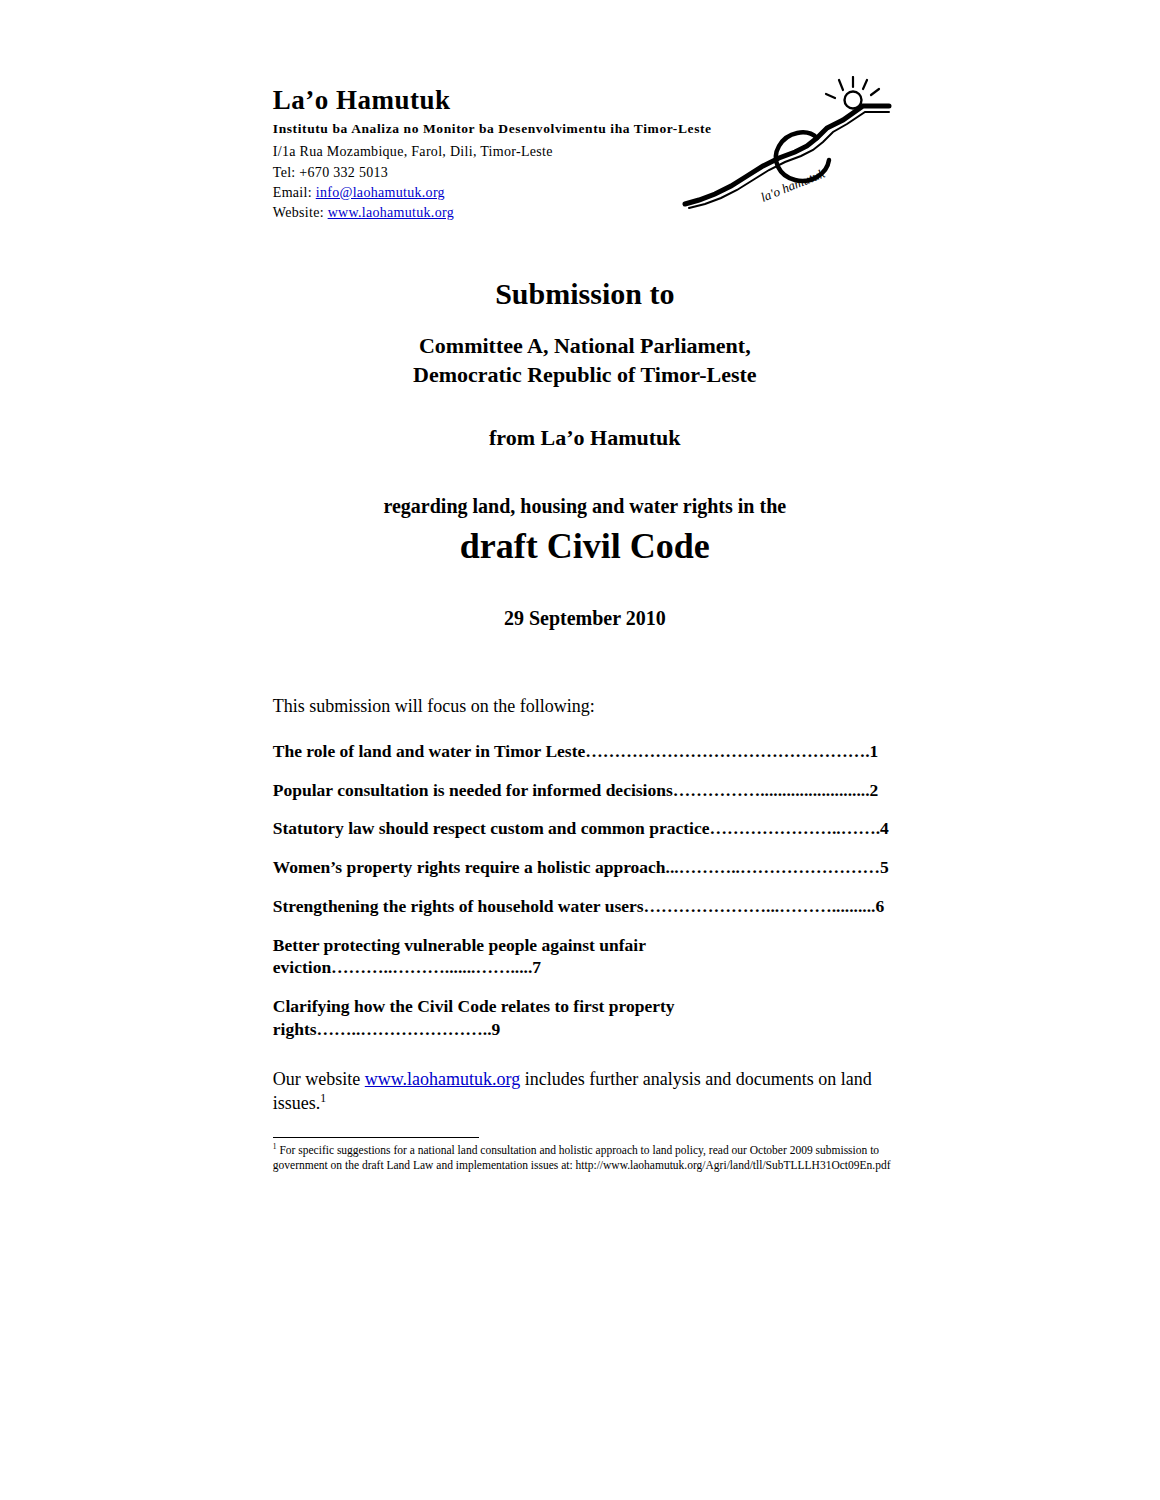La’o Hamutuk
Institutu ba Analiza no Monitor ba Desenvolvimentu iha Timor-Leste
I/1a Rua Mozambique, Farol, Dili, Timor-Leste
Tel: +670 332 5013
Email: info@laohamutuk.org
Website: www.laohamutuk.org
la'o hamutuk
Submission to
Committee A, National Parliament,
Democratic Republic of Timor-Leste
from La’o Hamutuk
regarding land, housing and water rights in the
draft Civil Code
29 September 2010
This submission will focus on the following:
The role of land and water in Timor Leste………………………………………….1
Popular consultation is needed for informed decisions…………….........................2
Statutory law should respect custom and common practice…………………..…….4
Women’s property rights require a holistic approach...………..……………………5
Strengthening the rights of household water users…………………...………..........6
Better protecting vulnerable people against unfair eviction………..……….......…….....7
Clarifying how the Civil Code relates to first property rights……..…………………..9
Our website www.laohamutuk.org includes further analysis and documents on land issues.1
1 For specific suggestions for a national land consultation and holistic approach to land policy, read our October 2009 submission to government on the draft Land Law and implementation issues at: http://www.laohamutuk.org/Agri/land/tll/SubTLLLH31Oct09En.pdf